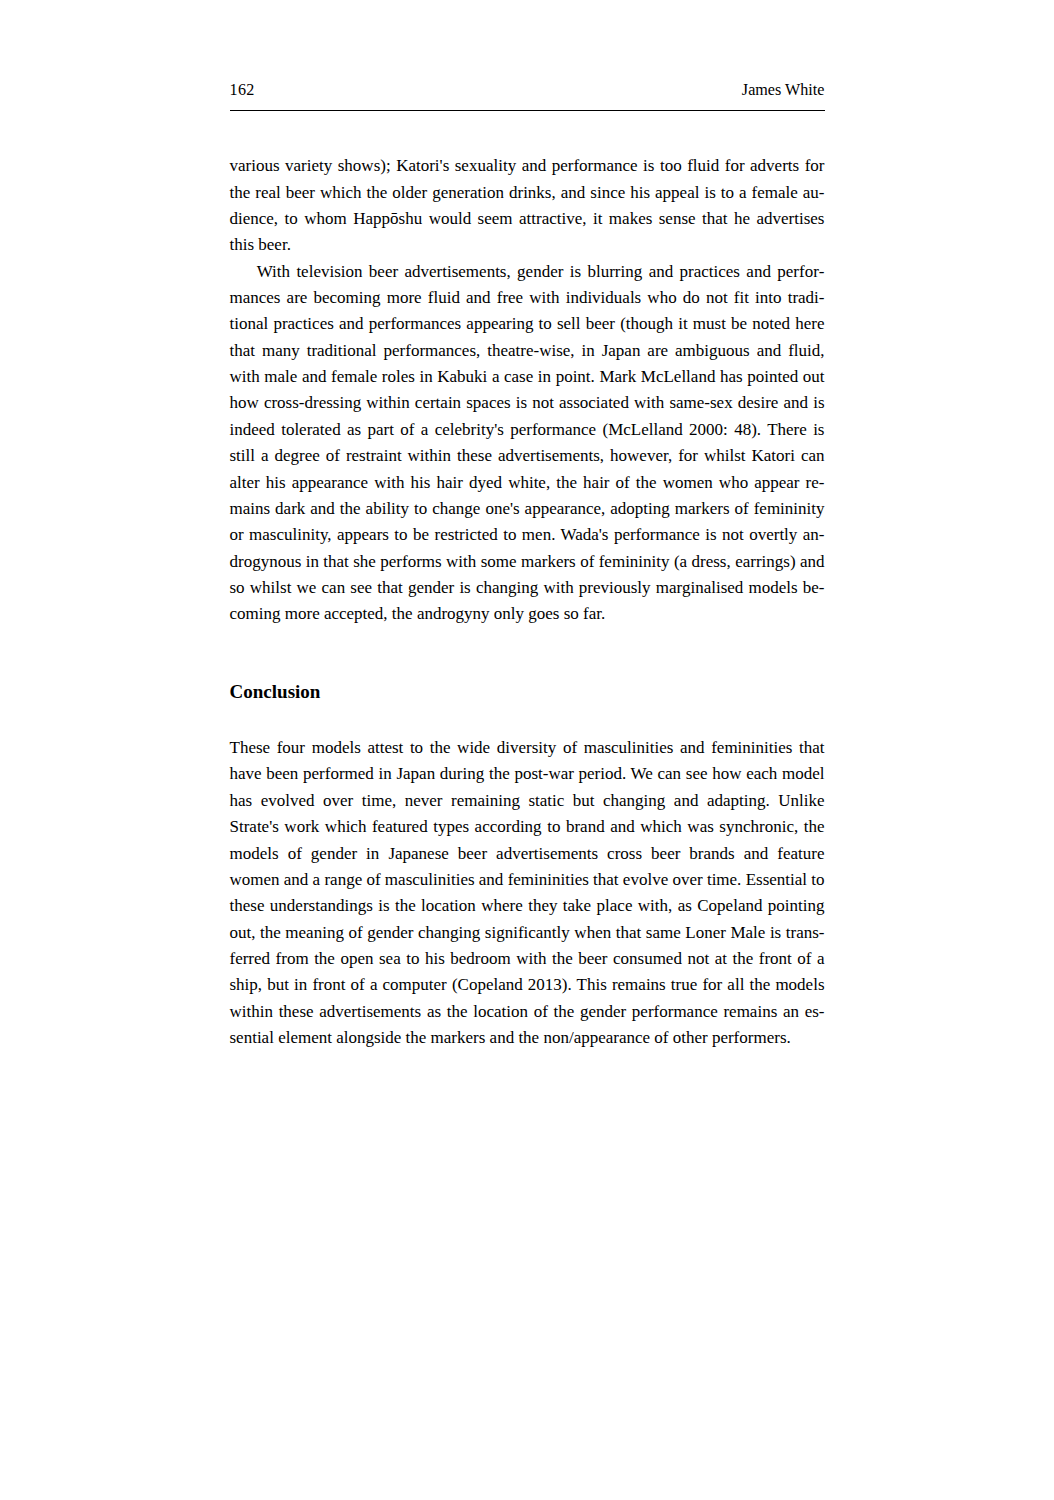162 James White
various variety shows); Katori's sexuality and performance is too fluid for adverts for the real beer which the older generation drinks, and since his appeal is to a female audience, to whom Happōshu would seem attractive, it makes sense that he advertises this beer.
With television beer advertisements, gender is blurring and practices and performances are becoming more fluid and free with individuals who do not fit into traditional practices and performances appearing to sell beer (though it must be noted here that many traditional performances, theatre-wise, in Japan are ambiguous and fluid, with male and female roles in Kabuki a case in point. Mark McLelland has pointed out how cross-dressing within certain spaces is not associated with same-sex desire and is indeed tolerated as part of a celebrity's performance (McLelland 2000: 48). There is still a degree of restraint within these advertisements, however, for whilst Katori can alter his appearance with his hair dyed white, the hair of the women who appear remains dark and the ability to change one's appearance, adopting markers of femininity or masculinity, appears to be restricted to men. Wada's performance is not overtly androgynous in that she performs with some markers of femininity (a dress, earrings) and so whilst we can see that gender is changing with previously marginalised models becoming more accepted, the androgyny only goes so far.
Conclusion
These four models attest to the wide diversity of masculinities and femininities that have been performed in Japan during the post-war period. We can see how each model has evolved over time, never remaining static but changing and adapting. Unlike Strate's work which featured types according to brand and which was synchronic, the models of gender in Japanese beer advertisements cross beer brands and feature women and a range of masculinities and femininities that evolve over time. Essential to these understandings is the location where they take place with, as Copeland pointing out, the meaning of gender changing significantly when that same Loner Male is transferred from the open sea to his bedroom with the beer consumed not at the front of a ship, but in front of a computer (Copeland 2013). This remains true for all the models within these advertisements as the location of the gender performance remains an essential element alongside the markers and the non/appearance of other performers.